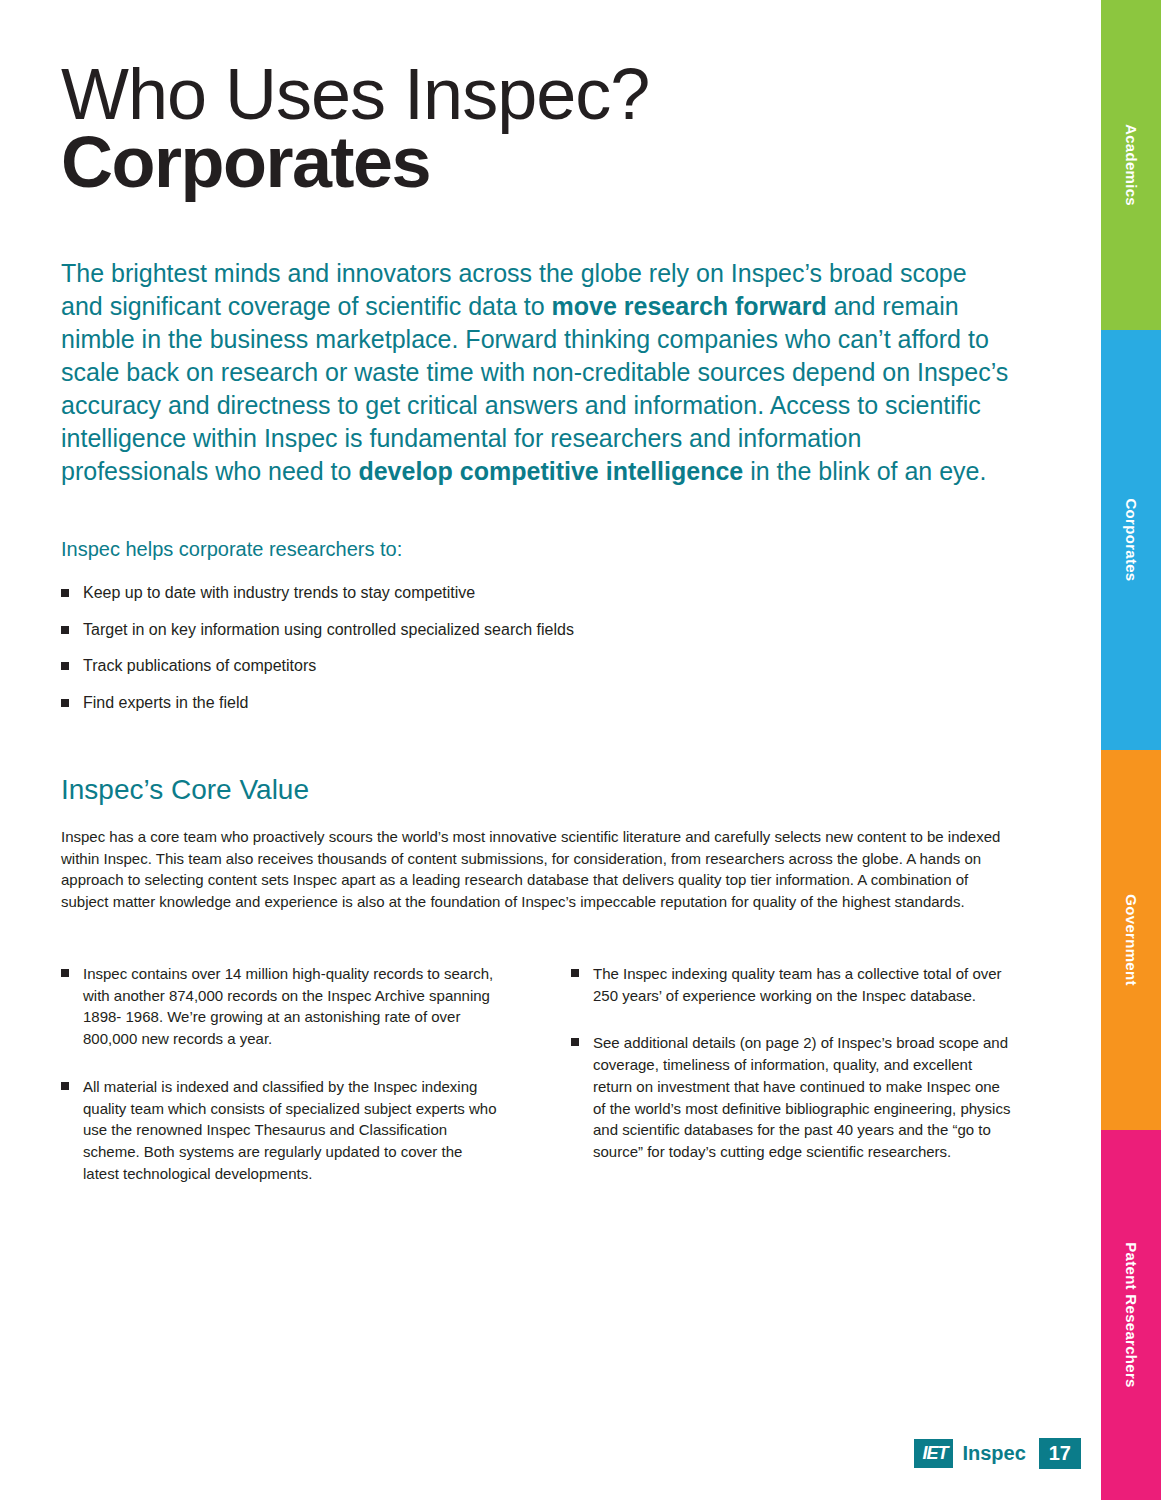Academics
Corporates
Government
Patent Researchers
Who Uses Inspec?Corporates
The brightest minds and innovators across the globe rely on Inspec’s broad scope and significant coverage of scientific data to move research forward and remain nimble in the business marketplace. Forward thinking companies who can’t afford to scale back on research or waste time with non-creditable sources depend on Inspec’s accuracy and directness to get critical answers and information. Access to scientific intelligence within Inspec is fundamental for researchers and information professionals who need to develop competitive intelligence in the blink of an eye.
Inspec helps corporate researchers to:
Keep up to date with industry trends to stay competitive
Target in on key information using controlled specialized search fields
Track publications of competitors
Find experts in the field
Inspec’s Core Value
Inspec has a core team who proactively scours the world’s most innovative scientific literature and carefully selects new content to be indexed within Inspec. This team also receives thousands of content submissions, for consideration, from researchers across the globe. A hands on approach to selecting content sets Inspec apart as a leading research database that delivers quality top tier information. A combination of subject matter knowledge and experience is also at the foundation of Inspec’s impeccable reputation for quality of the highest standards.
Inspec contains over 14 million high-quality records to search, with another 874,000 records on the Inspec Archive spanning 1898- 1968. We’re growing at an astonishing rate of over 800,000 new records a year.
All material is indexed and classified by the Inspec indexing quality team which consists of specialized subject experts who use the renowned Inspec Thesaurus and Classification scheme. Both systems are regularly updated to cover the latest technological developments.
The Inspec indexing quality team has a collective total of over 250 years’ of experience working on the Inspec database.
See additional details (on page 2) of Inspec’s broad scope and coverage, timeliness of information, quality, and excellent return on investment that have continued to make Inspec one of the world’s most definitive bibliographic engineering, physics and scientific databases for the past 40 years and the “go to source” for today’s cutting edge scientific researchers.
IET Inspec 17